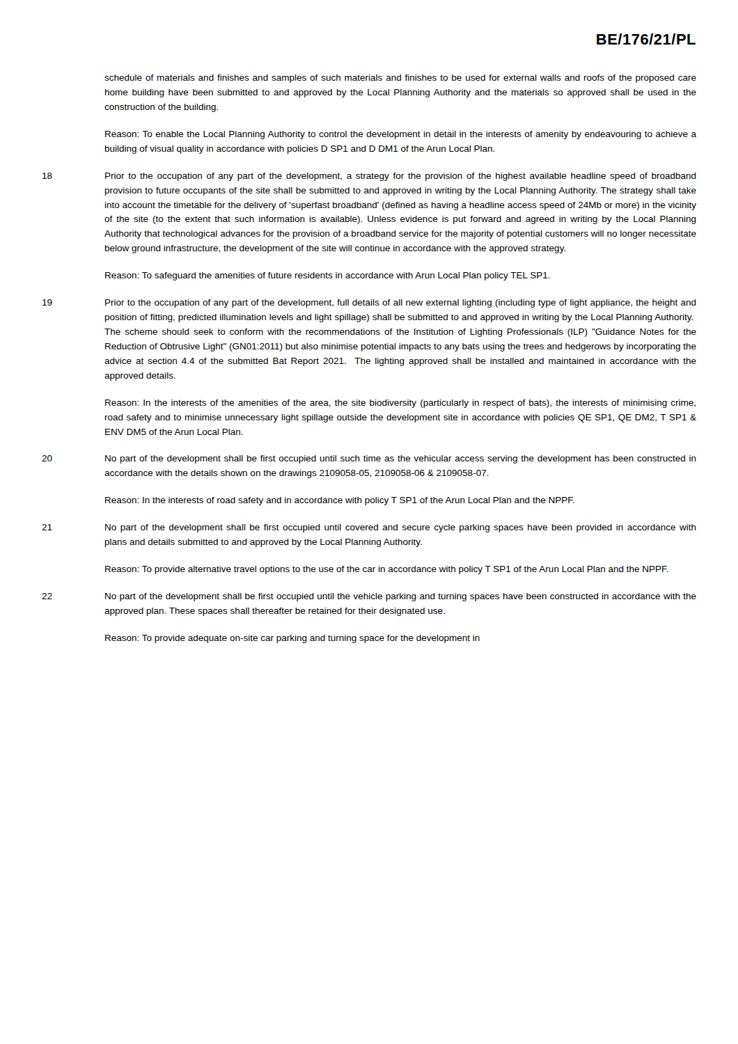BE/176/21/PL
schedule of materials and finishes and samples of such materials and finishes to be used for external walls and roofs of the proposed care home building have been submitted to and approved by the Local Planning Authority and the materials so approved shall be used in the construction of the building.
Reason: To enable the Local Planning Authority to control the development in detail in the interests of amenity by endeavouring to achieve a building of visual quality in accordance with policies D SP1 and D DM1 of the Arun Local Plan.
18
Prior to the occupation of any part of the development, a strategy for the provision of the highest available headline speed of broadband provision to future occupants of the site shall be submitted to and approved in writing by the Local Planning Authority. The strategy shall take into account the timetable for the delivery of 'superfast broadband' (defined as having a headline access speed of 24Mb or more) in the vicinity of the site (to the extent that such information is available). Unless evidence is put forward and agreed in writing by the Local Planning Authority that technological advances for the provision of a broadband service for the majority of potential customers will no longer necessitate below ground infrastructure, the development of the site will continue in accordance with the approved strategy.
Reason: To safeguard the amenities of future residents in accordance with Arun Local Plan policy TEL SP1.
19
Prior to the occupation of any part of the development, full details of all new external lighting (including type of light appliance, the height and position of fitting, predicted illumination levels and light spillage) shall be submitted to and approved in writing by the Local Planning Authority. The scheme should seek to conform with the recommendations of the Institution of Lighting Professionals (ILP) "Guidance Notes for the Reduction of Obtrusive Light" (GN01:2011) but also minimise potential impacts to any bats using the trees and hedgerows by incorporating the advice at section 4.4 of the submitted Bat Report 2021. The lighting approved shall be installed and maintained in accordance with the approved details.
Reason: In the interests of the amenities of the area, the site biodiversity (particularly in respect of bats), the interests of minimising crime, road safety and to minimise unnecessary light spillage outside the development site in accordance with policies QE SP1, QE DM2, T SP1 & ENV DM5 of the Arun Local Plan.
20
No part of the development shall be first occupied until such time as the vehicular access serving the development has been constructed in accordance with the details shown on the drawings 2109058-05, 2109058-06 & 2109058-07.
Reason: In the interests of road safety and in accordance with policy T SP1 of the Arun Local Plan and the NPPF.
21
No part of the development shall be first occupied until covered and secure cycle parking spaces have been provided in accordance with plans and details submitted to and approved by the Local Planning Authority.
Reason: To provide alternative travel options to the use of the car in accordance with policy T SP1 of the Arun Local Plan and the NPPF.
22
No part of the development shall be first occupied until the vehicle parking and turning spaces have been constructed in accordance with the approved plan. These spaces shall thereafter be retained for their designated use.
Reason: To provide adequate on-site car parking and turning space for the development in